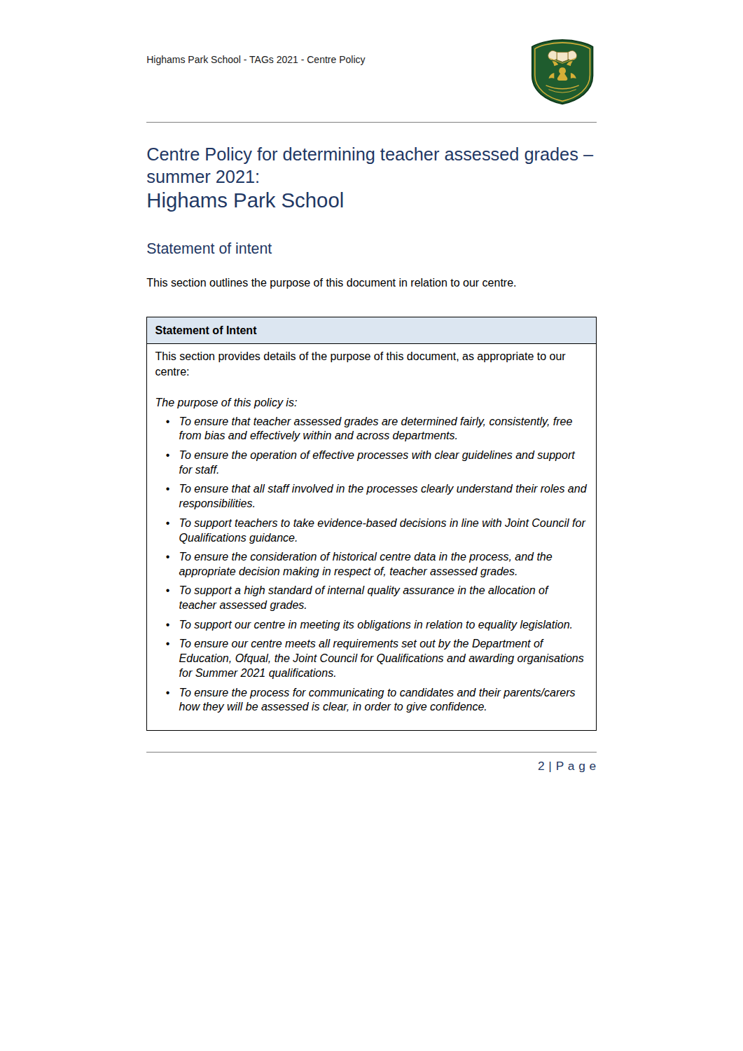Highams Park School - TAGs 2021 - Centre Policy
Centre Policy for determining teacher assessed grades – summer 2021:
Highams Park School
Statement of intent
This section outlines the purpose of this document in relation to our centre.
Statement of Intent
This section provides details of the purpose of this document, as appropriate to our centre:
The purpose of this policy is:
To ensure that teacher assessed grades are determined fairly, consistently, free from bias and effectively within and across departments.
To ensure the operation of effective processes with clear guidelines and support for staff.
To ensure that all staff involved in the processes clearly understand their roles and responsibilities.
To support teachers to take evidence-based decisions in line with Joint Council for Qualifications guidance.
To ensure the consideration of historical centre data in the process, and the appropriate decision making in respect of, teacher assessed grades.
To support a high standard of internal quality assurance in the allocation of teacher assessed grades.
To support our centre in meeting its obligations in relation to equality legislation.
To ensure our centre meets all requirements set out by the Department of Education, Ofqual, the Joint Council for Qualifications and awarding organisations for Summer 2021 qualifications.
To ensure the process for communicating to candidates and their parents/carers how they will be assessed is clear, in order to give confidence.
2 | P a g e